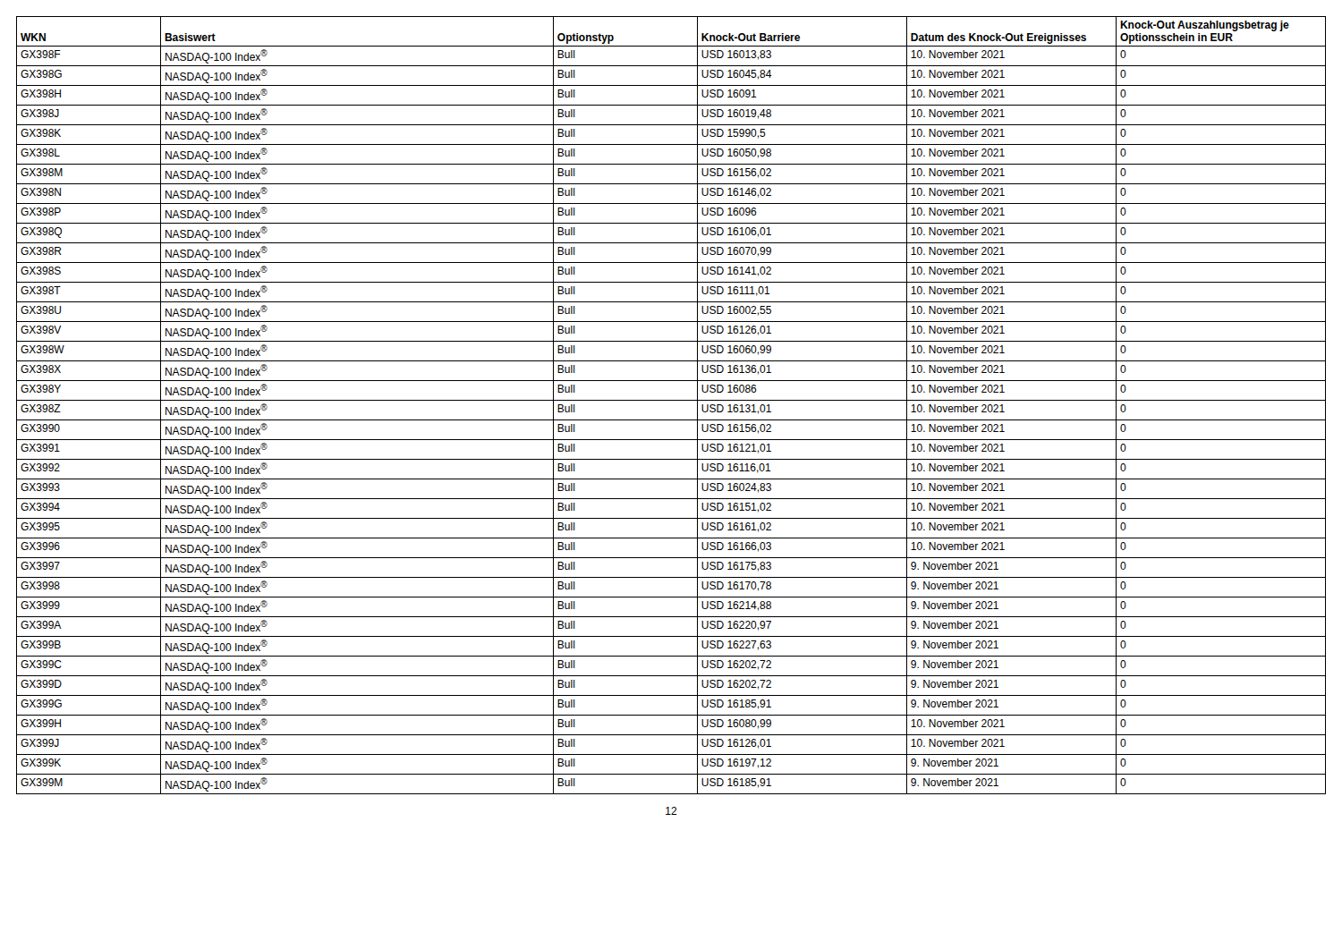Knock-Out Optionsscheine auf NASDAQ-100 Index
| WKN | Basiswert | Optionstyp | Knock-Out Barriere | Datum des Knock-Out Ereignisses | Knock-Out Auszahlungsbetrag je Optionsschein in EUR |
| --- | --- | --- | --- | --- | --- |
| GX398F | NASDAQ-100 Index ® | Bull | USD 16013,83 | 10. November 2021 | 0 |
| GX398G | NASDAQ-100 Index ® | Bull | USD 16045,84 | 10. November 2021 | 0 |
| GX398H | NASDAQ-100 Index ® | Bull | USD 16091 | 10. November 2021 | 0 |
| GX398J | NASDAQ-100 Index ® | Bull | USD 16019,48 | 10. November 2021 | 0 |
| GX398K | NASDAQ-100 Index ® | Bull | USD 15990,5 | 10. November 2021 | 0 |
| GX398L | NASDAQ-100 Index ® | Bull | USD 16050,98 | 10. November 2021 | 0 |
| GX398M | NASDAQ-100 Index ® | Bull | USD 16156,02 | 10. November 2021 | 0 |
| GX398N | NASDAQ-100 Index ® | Bull | USD 16146,02 | 10. November 2021 | 0 |
| GX398P | NASDAQ-100 Index ® | Bull | USD 16096 | 10. November 2021 | 0 |
| GX398Q | NASDAQ-100 Index ® | Bull | USD 16106,01 | 10. November 2021 | 0 |
| GX398R | NASDAQ-100 Index ® | Bull | USD 16070,99 | 10. November 2021 | 0 |
| GX398S | NASDAQ-100 Index ® | Bull | USD 16141,02 | 10. November 2021 | 0 |
| GX398T | NASDAQ-100 Index ® | Bull | USD 16111,01 | 10. November 2021 | 0 |
| GX398U | NASDAQ-100 Index ® | Bull | USD 16002,55 | 10. November 2021 | 0 |
| GX398V | NASDAQ-100 Index ® | Bull | USD 16126,01 | 10. November 2021 | 0 |
| GX398W | NASDAQ-100 Index ® | Bull | USD 16060,99 | 10. November 2021 | 0 |
| GX398X | NASDAQ-100 Index ® | Bull | USD 16136,01 | 10. November 2021 | 0 |
| GX398Y | NASDAQ-100 Index ® | Bull | USD 16086 | 10. November 2021 | 0 |
| GX398Z | NASDAQ-100 Index ® | Bull | USD 16131,01 | 10. November 2021 | 0 |
| GX3990 | NASDAQ-100 Index ® | Bull | USD 16156,02 | 10. November 2021 | 0 |
| GX3991 | NASDAQ-100 Index ® | Bull | USD 16121,01 | 10. November 2021 | 0 |
| GX3992 | NASDAQ-100 Index ® | Bull | USD 16116,01 | 10. November 2021 | 0 |
| GX3993 | NASDAQ-100 Index ® | Bull | USD 16024,83 | 10. November 2021 | 0 |
| GX3994 | NASDAQ-100 Index ® | Bull | USD 16151,02 | 10. November 2021 | 0 |
| GX3995 | NASDAQ-100 Index ® | Bull | USD 16161,02 | 10. November 2021 | 0 |
| GX3996 | NASDAQ-100 Index ® | Bull | USD 16166,03 | 10. November 2021 | 0 |
| GX3997 | NASDAQ-100 Index ® | Bull | USD 16175,83 | 9. November 2021 | 0 |
| GX3998 | NASDAQ-100 Index ® | Bull | USD 16170,78 | 9. November 2021 | 0 |
| GX3999 | NASDAQ-100 Index ® | Bull | USD 16214,88 | 9. November 2021 | 0 |
| GX399A | NASDAQ-100 Index ® | Bull | USD 16220,97 | 9. November 2021 | 0 |
| GX399B | NASDAQ-100 Index ® | Bull | USD 16227,63 | 9. November 2021 | 0 |
| GX399C | NASDAQ-100 Index ® | Bull | USD 16202,72 | 9. November 2021 | 0 |
| GX399D | NASDAQ-100 Index ® | Bull | USD 16202,72 | 9. November 2021 | 0 |
| GX399G | NASDAQ-100 Index ® | Bull | USD 16185,91 | 9. November 2021 | 0 |
| GX399H | NASDAQ-100 Index ® | Bull | USD 16080,99 | 10. November 2021 | 0 |
| GX399J | NASDAQ-100 Index ® | Bull | USD 16126,01 | 10. November 2021 | 0 |
| GX399K | NASDAQ-100 Index ® | Bull | USD 16197,12 | 9. November 2021 | 0 |
| GX399M | NASDAQ-100 Index ® | Bull | USD 16185,91 | 9. November 2021 | 0 |
12